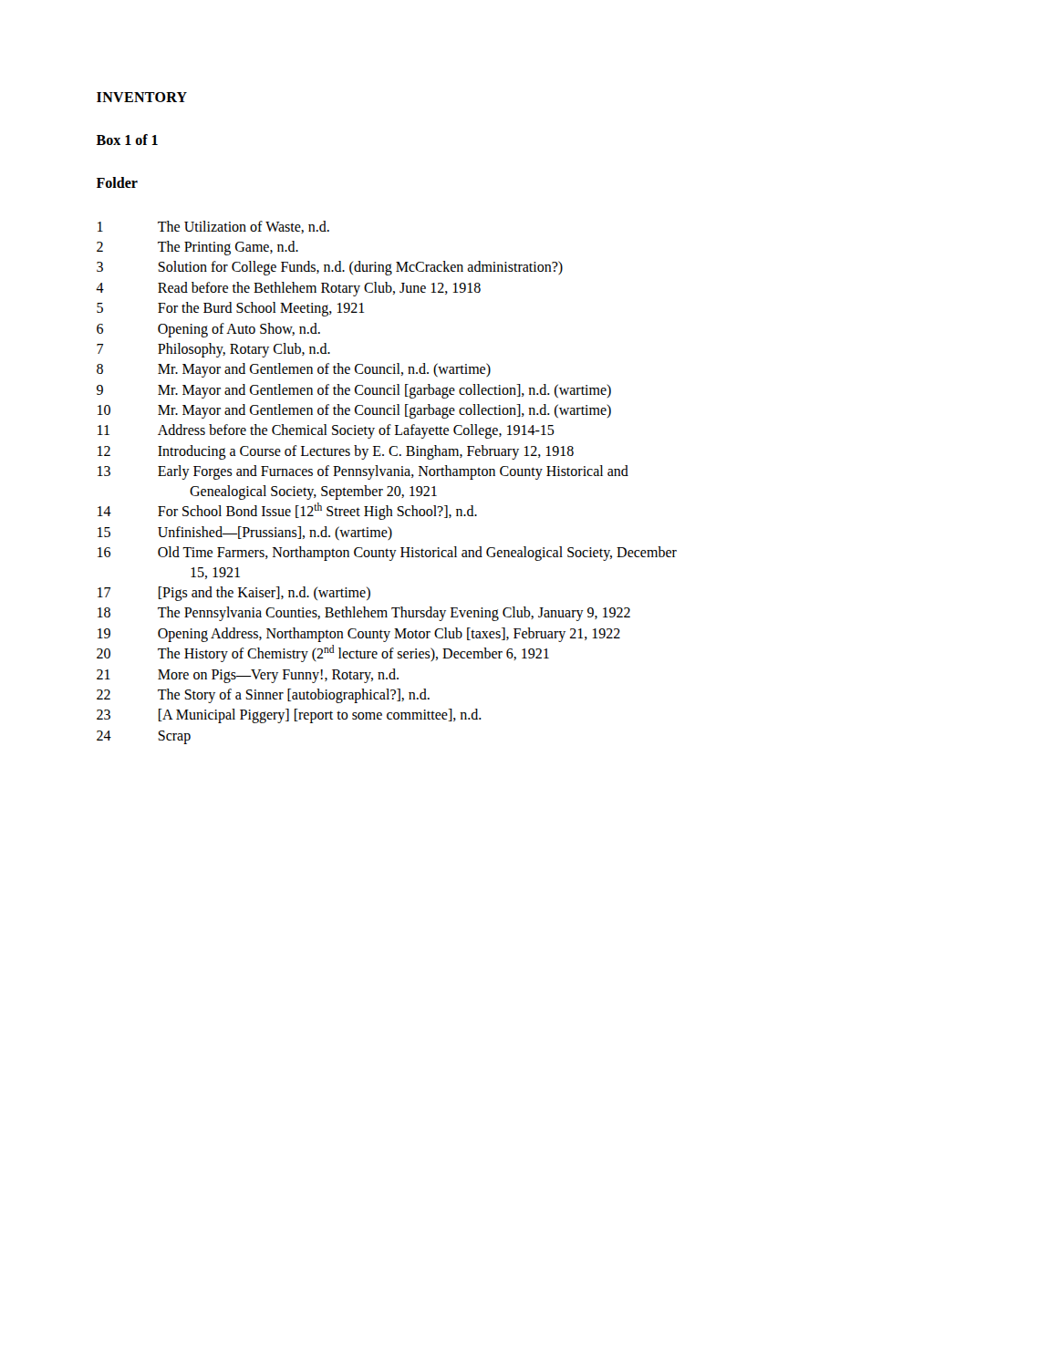INVENTORY
Box 1 of 1
Folder
| 1 | The Utilization of Waste, n.d. |
| 2 | The Printing Game, n.d. |
| 3 | Solution for College Funds, n.d. (during McCracken administration?) |
| 4 | Read before the Bethlehem Rotary Club, June 12, 1918 |
| 5 | For the Burd School Meeting, 1921 |
| 6 | Opening of Auto Show, n.d. |
| 7 | Philosophy, Rotary Club, n.d. |
| 8 | Mr. Mayor and Gentlemen of the Council, n.d. (wartime) |
| 9 | Mr. Mayor and Gentlemen of the Council [garbage collection], n.d. (wartime) |
| 10 | Mr. Mayor and Gentlemen of the Council [garbage collection], n.d. (wartime) |
| 11 | Address before the Chemical Society of Lafayette College, 1914-15 |
| 12 | Introducing a Course of Lectures by E. C. Bingham, February 12, 1918 |
| 13 | Early Forges and Furnaces of Pennsylvania, Northampton County Historical and Genealogical Society, September 20, 1921 |
| 14 | For School Bond Issue [12 th Street High School?], n.d. |
| 15 | Unfinished—[Prussians], n.d. (wartime) |
| 16 | Old Time Farmers, Northampton County Historical and Genealogical Society, December 15, 1921 |
| 17 | [Pigs and the Kaiser], n.d. (wartime) |
| 18 | The Pennsylvania Counties, Bethlehem Thursday Evening Club, January 9, 1922 |
| 19 | Opening Address, Northampton County Motor Club [taxes], February 21, 1922 |
| 20 | The History of Chemistry (2 nd lecture of series), December 6, 1921 |
| 21 | More on Pigs—Very Funny!, Rotary, n.d. |
| 22 | The Story of a Sinner [autobiographical?], n.d. |
| 23 | [A Municipal Piggery] [report to some committee], n.d. |
| 24 | Scrap |